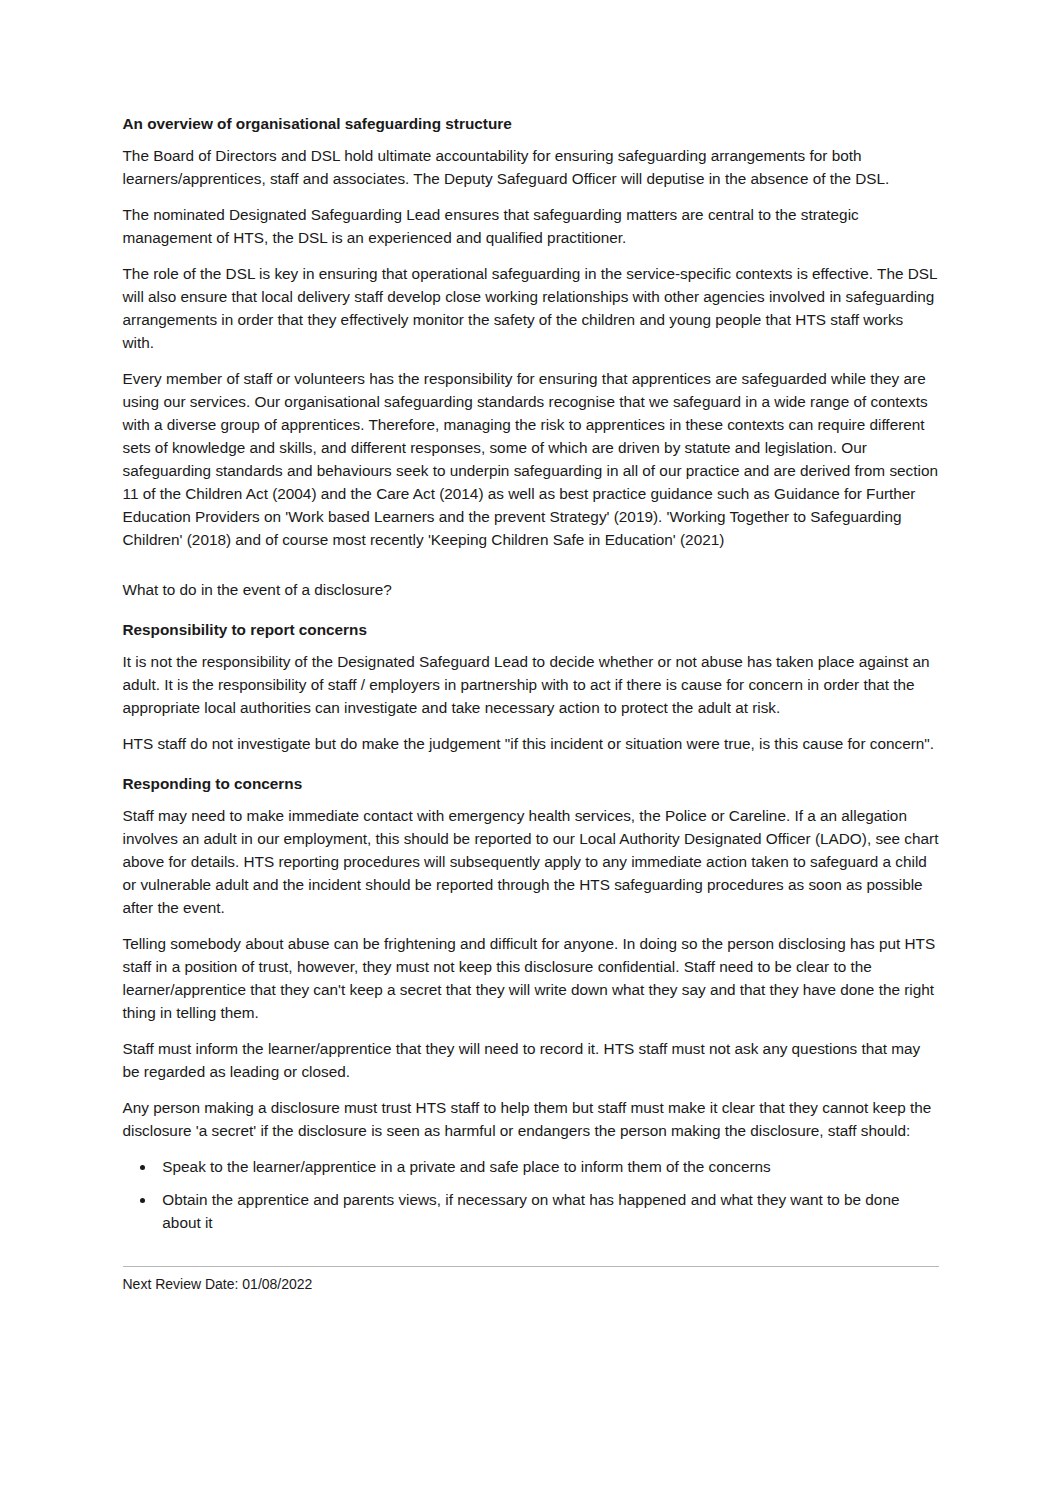An overview of organisational safeguarding structure
The Board of Directors and DSL hold ultimate accountability for ensuring safeguarding arrangements for both learners/apprentices, staff and associates. The Deputy Safeguard Officer will deputise in the absence of the DSL.
The nominated Designated Safeguarding Lead ensures that safeguarding matters are central to the strategic management of HTS, the DSL is an experienced and qualified practitioner.
The role of the DSL is key in ensuring that operational safeguarding in the service-specific contexts is effective. The DSL will also ensure that local delivery staff develop close working relationships with other agencies involved in safeguarding arrangements in order that they effectively monitor the safety of the children and young people that HTS staff works with.
Every member of staff or volunteers has the responsibility for ensuring that apprentices are safeguarded while they are using our services. Our organisational safeguarding standards recognise that we safeguard in a wide range of contexts with a diverse group of apprentices. Therefore, managing the risk to apprentices in these contexts can require different sets of knowledge and skills, and different responses, some of which are driven by statute and legislation. Our safeguarding standards and behaviours seek to underpin safeguarding in all of our practice and are derived from section 11 of the Children Act (2004) and the Care Act (2014) as well as best practice guidance such as Guidance for Further Education Providers on 'Work based Learners and the prevent Strategy' (2019). 'Working Together to Safeguarding Children' (2018) and of course most recently 'Keeping Children Safe in Education' (2021)
What to do in the event of a disclosure?
Responsibility to report concerns
It is not the responsibility of the Designated Safeguard Lead to decide whether or not abuse has taken place against an adult. It is the responsibility of staff / employers in partnership with to act if there is cause for concern in order that the appropriate local authorities can investigate and take necessary action to protect the adult at risk.
HTS staff do not investigate but do make the judgement "if this incident or situation were true, is this cause for concern".
Responding to concerns
Staff may need to make immediate contact with emergency health services, the Police or Careline. If a an allegation involves an adult in our employment, this should be reported to our Local Authority Designated Officer (LADO), see chart above for details. HTS reporting procedures will subsequently apply to any immediate action taken to safeguard a child or vulnerable adult and the incident should be reported through the HTS safeguarding procedures as soon as possible after the event.
Telling somebody about abuse can be frightening and difficult for anyone. In doing so the person disclosing has put HTS staff in a position of trust, however, they must not keep this disclosure confidential. Staff need to be clear to the learner/apprentice that they can't keep a secret that they will write down what they say and that they have done the right thing in telling them.
Staff must inform the learner/apprentice that they will need to record it. HTS staff must not ask any questions that may be regarded as leading or closed.
Any person making a disclosure must trust HTS staff to help them but staff must make it clear that they cannot keep the disclosure 'a secret' if the disclosure is seen as harmful or endangers the person making the disclosure, staff should:
Speak to the learner/apprentice in a private and safe place to inform them of the concerns
Obtain the apprentice and parents views, if necessary on what has happened and what they want to be done about it
Next Review Date: 01/08/2022